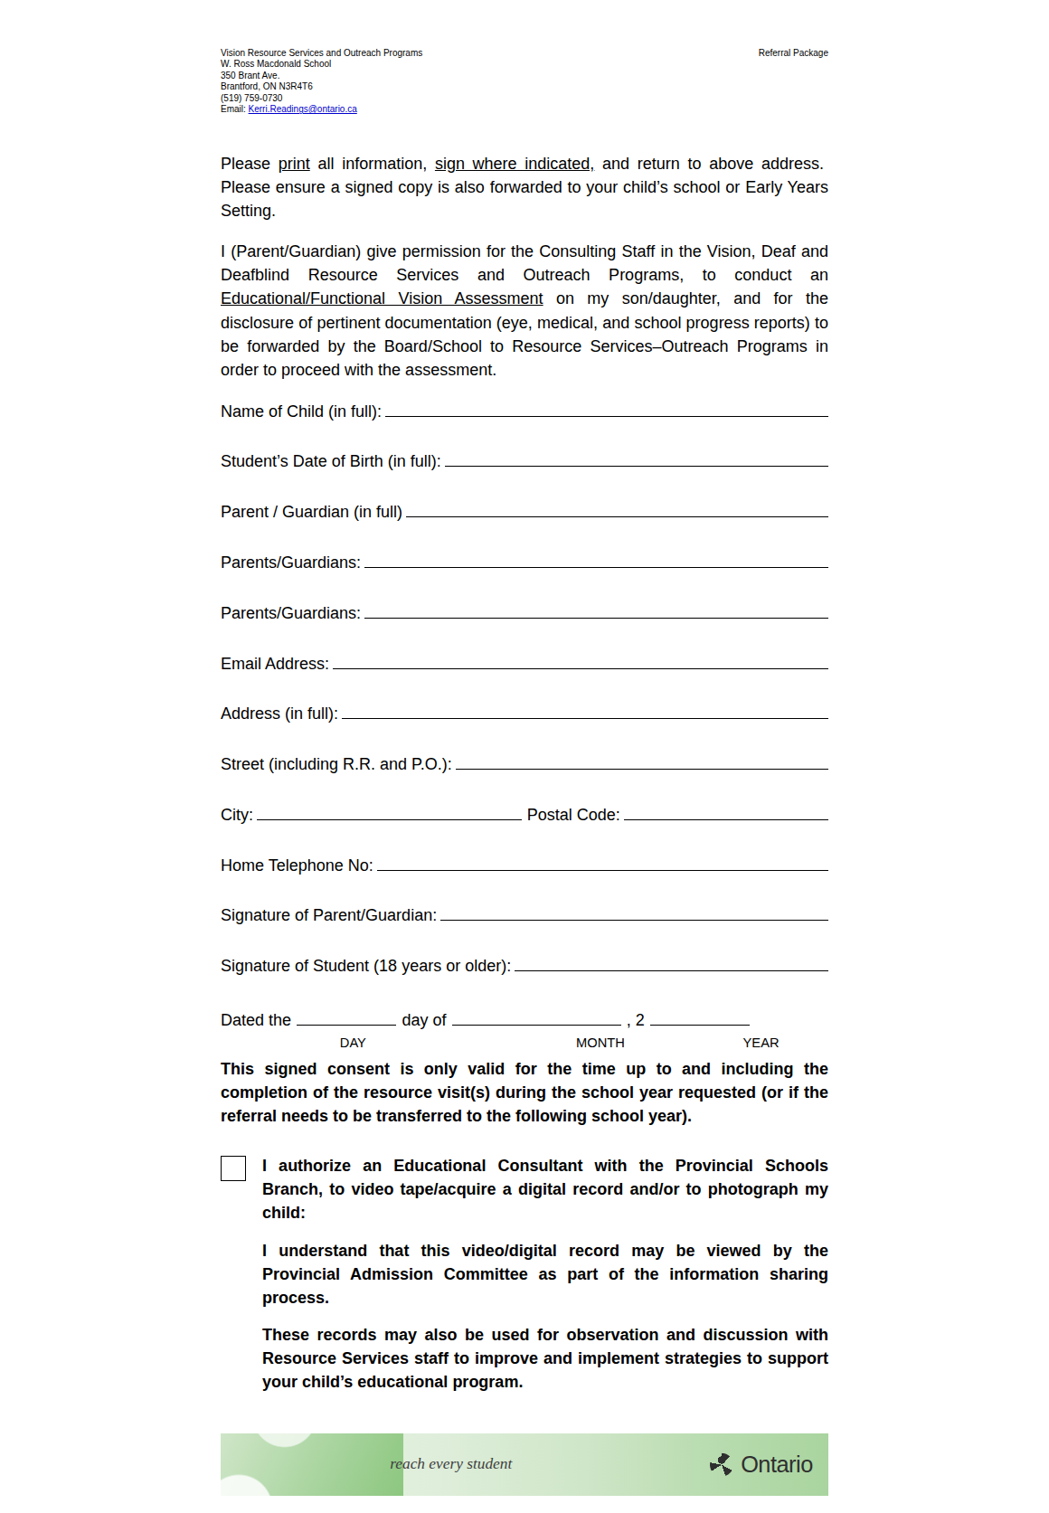Vision Resource Services and Outreach Programs
W. Ross Macdonald School
350 Brant Ave.
Brantford, ON N3R4T6
(519) 759-0730
Email: Kerri.Readings@ontario.ca
Referral Package
Please print all information, sign where indicated, and return to above address. Please ensure a signed copy is also forwarded to your child’s school or Early Years Setting.
I (Parent/Guardian) give permission for the Consulting Staff in the Vision, Deaf and Deafblind Resource Services and Outreach Programs, to conduct an Educational/Functional Vision Assessment on my son/daughter, and for the disclosure of pertinent documentation (eye, medical, and school progress reports) to be forwarded by the Board/School to Resource Services–Outreach Programs in order to proceed with the assessment.
Name of Child (in full):
Student’s Date of Birth (in full):
Parent / Guardian (in full)
Parents/Guardians:
Parents/Guardians:
Email Address:
Address (in full):
Street (including R.R. and P.O.):
City: Postal Code:
Home Telephone No:
Signature of Parent/Guardian:
Signature of Student (18 years or older):
Dated the day of , 2
DAY MONTH YEAR
This signed consent is only valid for the time up to and including the completion of the resource visit(s) during the school year requested (or if the referral needs to be transferred to the following school year).
I authorize an Educational Consultant with the Provincial Schools Branch, to video tape/acquire a digital record and/or to photograph my child:
I understand that this video/digital record may be viewed by the Provincial Admission Committee as part of the information sharing process.
These records may also be used for observation and discussion with Resource Services staff to improve and implement strategies to support your child’s educational program.
reach every student
Ontario